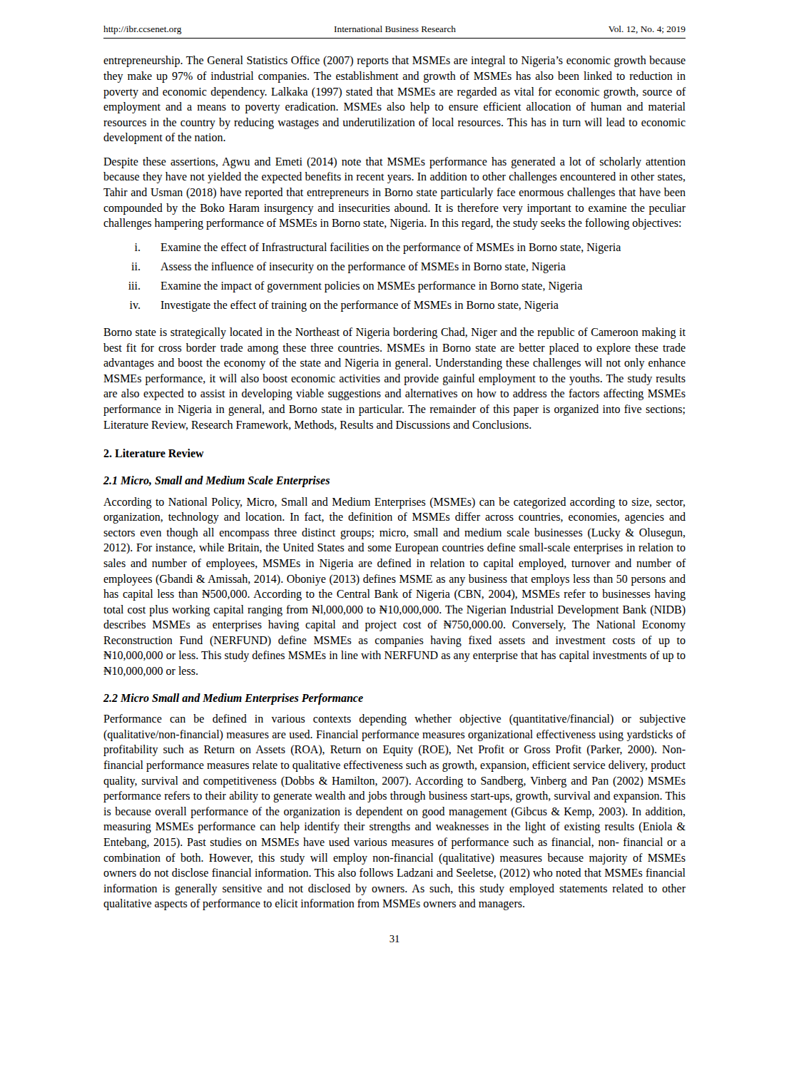http://ibr.ccsenet.org International Business Research Vol. 12, No. 4; 2019
entrepreneurship. The General Statistics Office (2007) reports that MSMEs are integral to Nigeria’s economic growth because they make up 97% of industrial companies. The establishment and growth of MSMEs has also been linked to reduction in poverty and economic dependency. Lalkaka (1997) stated that MSMEs are regarded as vital for economic growth, source of employment and a means to poverty eradication. MSMEs also help to ensure efficient allocation of human and material resources in the country by reducing wastages and underutilization of local resources. This has in turn will lead to economic development of the nation.
Despite these assertions, Agwu and Emeti (2014) note that MSMEs performance has generated a lot of scholarly attention because they have not yielded the expected benefits in recent years. In addition to other challenges encountered in other states, Tahir and Usman (2018) have reported that entrepreneurs in Borno state particularly face enormous challenges that have been compounded by the Boko Haram insurgency and insecurities abound. It is therefore very important to examine the peculiar challenges hampering performance of MSMEs in Borno state, Nigeria. In this regard, the study seeks the following objectives:
Examine the effect of Infrastructural facilities on the performance of MSMEs in Borno state, Nigeria
Assess the influence of insecurity on the performance of MSMEs in Borno state, Nigeria
Examine the impact of government policies on MSMEs performance in Borno state, Nigeria
Investigate the effect of training on the performance of MSMEs in Borno state, Nigeria
Borno state is strategically located in the Northeast of Nigeria bordering Chad, Niger and the republic of Cameroon making it best fit for cross border trade among these three countries. MSMEs in Borno state are better placed to explore these trade advantages and boost the economy of the state and Nigeria in general. Understanding these challenges will not only enhance MSMEs performance, it will also boost economic activities and provide gainful employment to the youths. The study results are also expected to assist in developing viable suggestions and alternatives on how to address the factors affecting MSMEs performance in Nigeria in general, and Borno state in particular. The remainder of this paper is organized into five sections; Literature Review, Research Framework, Methods, Results and Discussions and Conclusions.
2. Literature Review
2.1 Micro, Small and Medium Scale Enterprises
According to National Policy, Micro, Small and Medium Enterprises (MSMEs) can be categorized according to size, sector, organization, technology and location. In fact, the definition of MSMEs differ across countries, economies, agencies and sectors even though all encompass three distinct groups; micro, small and medium scale businesses (Lucky & Olusegun, 2012). For instance, while Britain, the United States and some European countries define small-scale enterprises in relation to sales and number of employees, MSMEs in Nigeria are defined in relation to capital employed, turnover and number of employees (Gbandi & Amissah, 2014). Oboniye (2013) defines MSME as any business that employs less than 50 persons and has capital less than ₦500,000. According to the Central Bank of Nigeria (CBN, 2004), MSMEs refer to businesses having total cost plus working capital ranging from ₦l,000,000 to ₦10,000,000. The Nigerian Industrial Development Bank (NIDB) describes MSMEs as enterprises having capital and project cost of ₦750,000.00. Conversely, The National Economy Reconstruction Fund (NERFUND) define MSMEs as companies having fixed assets and investment costs of up to ₦10,000,000 or less. This study defines MSMEs in line with NERFUND as any enterprise that has capital investments of up to ₦10,000,000 or less.
2.2 Micro Small and Medium Enterprises Performance
Performance can be defined in various contexts depending whether objective (quantitative/financial) or subjective (qualitative/non-financial) measures are used. Financial performance measures organizational effectiveness using yardsticks of profitability such as Return on Assets (ROA), Return on Equity (ROE), Net Profit or Gross Profit (Parker, 2000). Non-financial performance measures relate to qualitative effectiveness such as growth, expansion, efficient service delivery, product quality, survival and competitiveness (Dobbs & Hamilton, 2007). According to Sandberg, Vinberg and Pan (2002) MSMEs performance refers to their ability to generate wealth and jobs through business start-ups, growth, survival and expansion. This is because overall performance of the organization is dependent on good management (Gibcus & Kemp, 2003). In addition, measuring MSMEs performance can help identify their strengths and weaknesses in the light of existing results (Eniola & Entebang, 2015). Past studies on MSMEs have used various measures of performance such as financial, non- financial or a combination of both. However, this study will employ non-financial (qualitative) measures because majority of MSMEs owners do not disclose financial information. This also follows Ladzani and Seeletse, (2012) who noted that MSMEs financial information is generally sensitive and not disclosed by owners. As such, this study employed statements related to other qualitative aspects of performance to elicit information from MSMEs owners and managers.
31